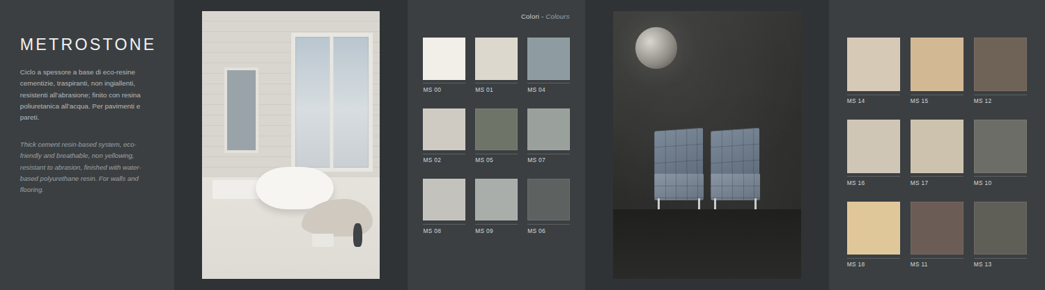Metrostone
Ciclo a spessore a base di eco-resine cementizie, traspiranti, non ingiallenti, resistenti all’abrasione; finito con resina poliuretanica all’acqua. Per pavimenti e pareti.
Thick cement resin-based system, eco-friendly and breathable, non yellowing, resistant to abrasion, finished with water-based polyurethane resin. For walls and flooring.
Colori - Colours
MS 00
MS 01
MS 04
MS 02
MS 05
MS 07
MS 08
MS 09
MS 06
MS 14
MS 15
MS 12
MS 16
MS 17
MS 10
MS 18
MS 11
MS 13